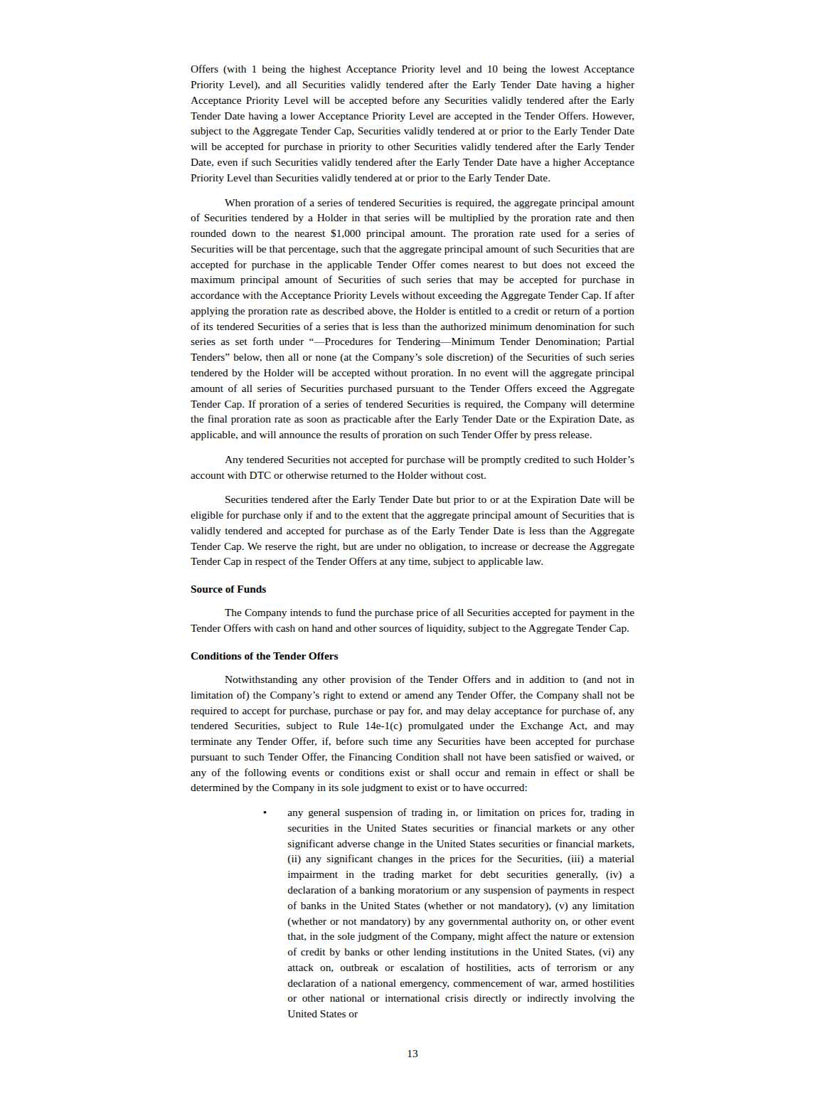Offers (with 1 being the highest Acceptance Priority level and 10 being the lowest Acceptance Priority Level), and all Securities validly tendered after the Early Tender Date having a higher Acceptance Priority Level will be accepted before any Securities validly tendered after the Early Tender Date having a lower Acceptance Priority Level are accepted in the Tender Offers. However, subject to the Aggregate Tender Cap, Securities validly tendered at or prior to the Early Tender Date will be accepted for purchase in priority to other Securities validly tendered after the Early Tender Date, even if such Securities validly tendered after the Early Tender Date have a higher Acceptance Priority Level than Securities validly tendered at or prior to the Early Tender Date.
When proration of a series of tendered Securities is required, the aggregate principal amount of Securities tendered by a Holder in that series will be multiplied by the proration rate and then rounded down to the nearest $1,000 principal amount. The proration rate used for a series of Securities will be that percentage, such that the aggregate principal amount of such Securities that are accepted for purchase in the applicable Tender Offer comes nearest to but does not exceed the maximum principal amount of Securities of such series that may be accepted for purchase in accordance with the Acceptance Priority Levels without exceeding the Aggregate Tender Cap. If after applying the proration rate as described above, the Holder is entitled to a credit or return of a portion of its tendered Securities of a series that is less than the authorized minimum denomination for such series as set forth under “—Procedures for Tendering—Minimum Tender Denomination; Partial Tenders” below, then all or none (at the Company’s sole discretion) of the Securities of such series tendered by the Holder will be accepted without proration. In no event will the aggregate principal amount of all series of Securities purchased pursuant to the Tender Offers exceed the Aggregate Tender Cap. If proration of a series of tendered Securities is required, the Company will determine the final proration rate as soon as practicable after the Early Tender Date or the Expiration Date, as applicable, and will announce the results of proration on such Tender Offer by press release.
Any tendered Securities not accepted for purchase will be promptly credited to such Holder’s account with DTC or otherwise returned to the Holder without cost.
Securities tendered after the Early Tender Date but prior to or at the Expiration Date will be eligible for purchase only if and to the extent that the aggregate principal amount of Securities that is validly tendered and accepted for purchase as of the Early Tender Date is less than the Aggregate Tender Cap. We reserve the right, but are under no obligation, to increase or decrease the Aggregate Tender Cap in respect of the Tender Offers at any time, subject to applicable law.
Source of Funds
The Company intends to fund the purchase price of all Securities accepted for payment in the Tender Offers with cash on hand and other sources of liquidity, subject to the Aggregate Tender Cap.
Conditions of the Tender Offers
Notwithstanding any other provision of the Tender Offers and in addition to (and not in limitation of) the Company’s right to extend or amend any Tender Offer, the Company shall not be required to accept for purchase, purchase or pay for, and may delay acceptance for purchase of, any tendered Securities, subject to Rule 14e-1(c) promulgated under the Exchange Act, and may terminate any Tender Offer, if, before such time any Securities have been accepted for purchase pursuant to such Tender Offer, the Financing Condition shall not have been satisfied or waived, or any of the following events or conditions exist or shall occur and remain in effect or shall be determined by the Company in its sole judgment to exist or to have occurred:
any general suspension of trading in, or limitation on prices for, trading in securities in the United States securities or financial markets or any other significant adverse change in the United States securities or financial markets, (ii) any significant changes in the prices for the Securities, (iii) a material impairment in the trading market for debt securities generally, (iv) a declaration of a banking moratorium or any suspension of payments in respect of banks in the United States (whether or not mandatory), (v) any limitation (whether or not mandatory) by any governmental authority on, or other event that, in the sole judgment of the Company, might affect the nature or extension of credit by banks or other lending institutions in the United States, (vi) any attack on, outbreak or escalation of hostilities, acts of terrorism or any declaration of a national emergency, commencement of war, armed hostilities or other national or international crisis directly or indirectly involving the United States or
13